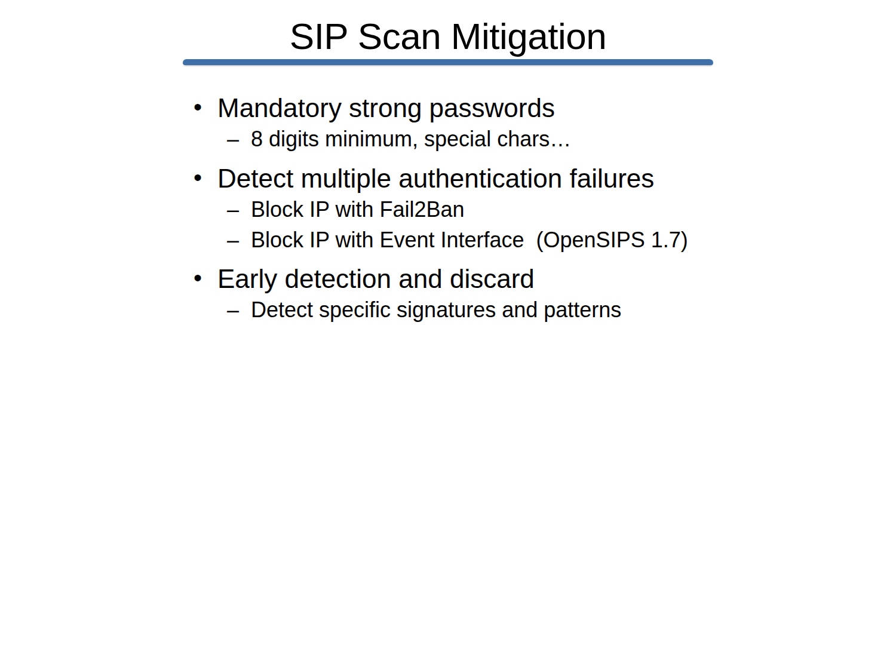SIP Scan Mitigation
Mandatory strong passwords
8 digits minimum, special chars…
Detect multiple authentication failures
Block IP with Fail2Ban
Block IP with Event Interface (OpenSIPS 1.7)
Early detection and discard
Detect specific signatures and patterns